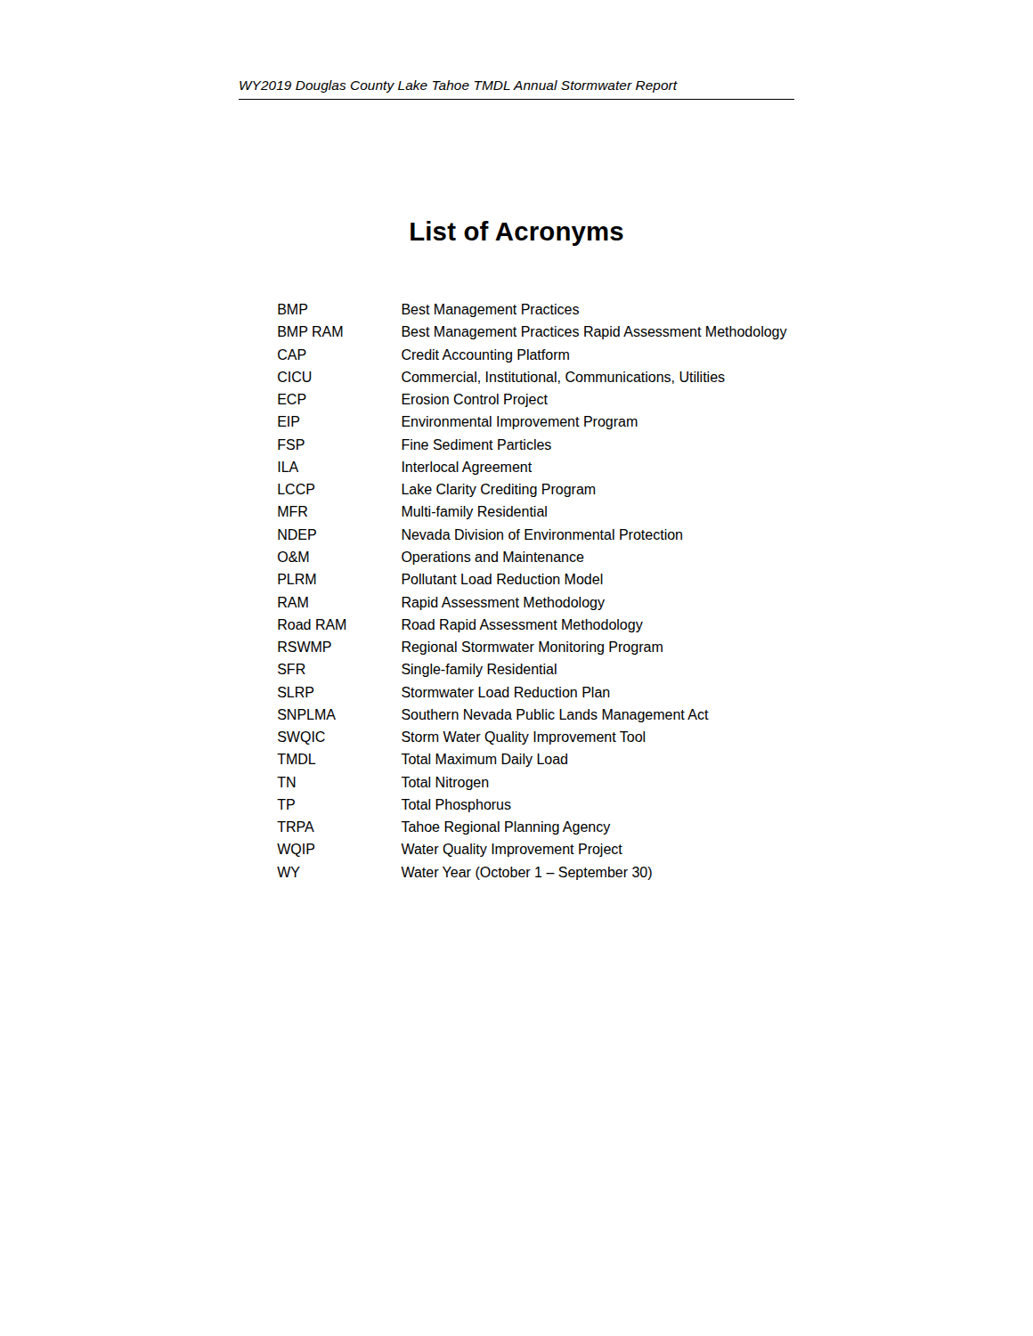WY2019 Douglas County Lake Tahoe TMDL Annual Stormwater Report
List of Acronyms
BMP
Best Management Practices
BMP RAM
Best Management Practices Rapid Assessment Methodology
CAP
Credit Accounting Platform
CICU
Commercial, Institutional, Communications, Utilities
ECP
Erosion Control Project
EIP
Environmental Improvement Program
FSP
Fine Sediment Particles
ILA
Interlocal Agreement
LCCP
Lake Clarity Crediting Program
MFR
Multi-family Residential
NDEP
Nevada Division of Environmental Protection
O&M
Operations and Maintenance
PLRM
Pollutant Load Reduction Model
RAM
Rapid Assessment Methodology
Road RAM
Road Rapid Assessment Methodology
RSWMP
Regional Stormwater Monitoring Program
SFR
Single-family Residential
SLRP
Stormwater Load Reduction Plan
SNPLMA
Southern Nevada Public Lands Management Act
SWQIC
Storm Water Quality Improvement Tool
TMDL
Total Maximum Daily Load
TN
Total Nitrogen
TP
Total Phosphorus
TRPA
Tahoe Regional Planning Agency
WQIP
Water Quality Improvement Project
WY
Water Year (October 1 – September 30)